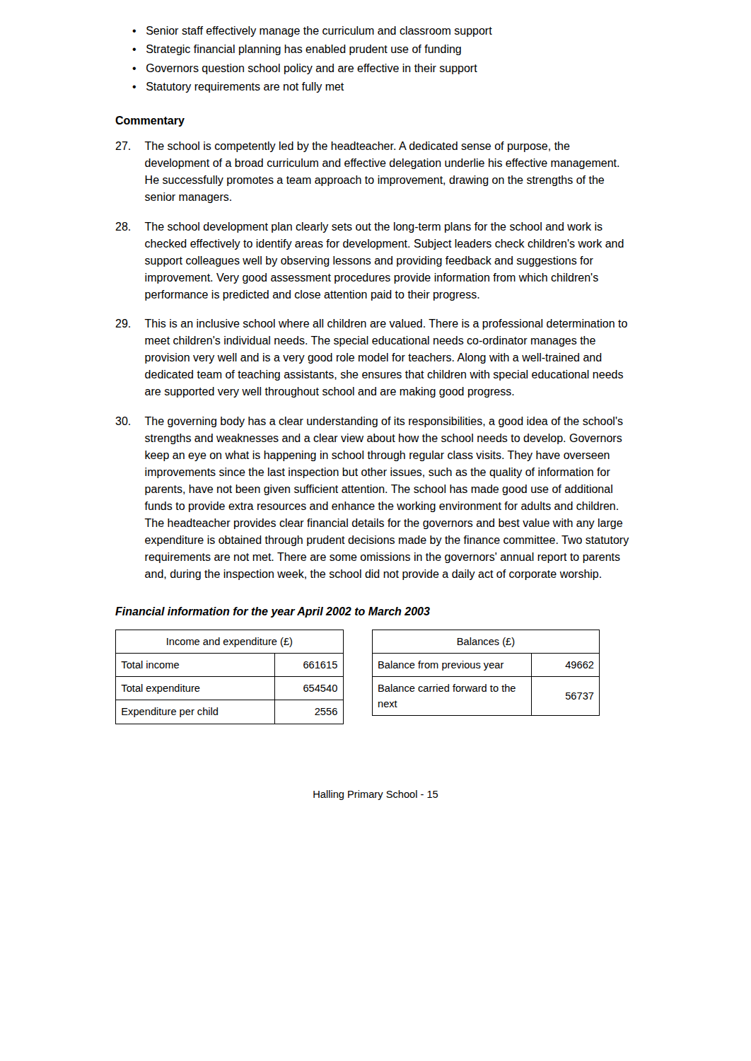Senior staff effectively manage the curriculum and classroom support
Strategic financial planning has enabled prudent use of funding
Governors question school policy and are effective in their support
Statutory requirements are not fully met
Commentary
The school is competently led by the headteacher. A dedicated sense of purpose, the development of a broad curriculum and effective delegation underlie his effective management. He successfully promotes a team approach to improvement, drawing on the strengths of the senior managers.
The school development plan clearly sets out the long-term plans for the school and work is checked effectively to identify areas for development. Subject leaders check children's work and support colleagues well by observing lessons and providing feedback and suggestions for improvement. Very good assessment procedures provide information from which children's performance is predicted and close attention paid to their progress.
This is an inclusive school where all children are valued. There is a professional determination to meet children's individual needs. The special educational needs co-ordinator manages the provision very well and is a very good role model for teachers. Along with a well-trained and dedicated team of teaching assistants, she ensures that children with special educational needs are supported very well throughout school and are making good progress.
The governing body has a clear understanding of its responsibilities, a good idea of the school's strengths and weaknesses and a clear view about how the school needs to develop. Governors keep an eye on what is happening in school through regular class visits. They have overseen improvements since the last inspection but other issues, such as the quality of information for parents, have not been given sufficient attention. The school has made good use of additional funds to provide extra resources and enhance the working environment for adults and children. The headteacher provides clear financial details for the governors and best value with any large expenditure is obtained through prudent decisions made by the finance committee. Two statutory requirements are not met. There are some omissions in the governors' annual report to parents and, during the inspection week, the school did not provide a daily act of corporate worship.
Financial information for the year April 2002 to March 2003
| Income and expenditure (£) |
| --- |
| Total income | 661615 |
| Total expenditure | 654540 |
| Expenditure per child | 2556 |
| Balances (£) |
| --- |
| Balance from previous year | 49662 |
| Balance carried forward to the next | 56737 |
Halling Primary School - 15